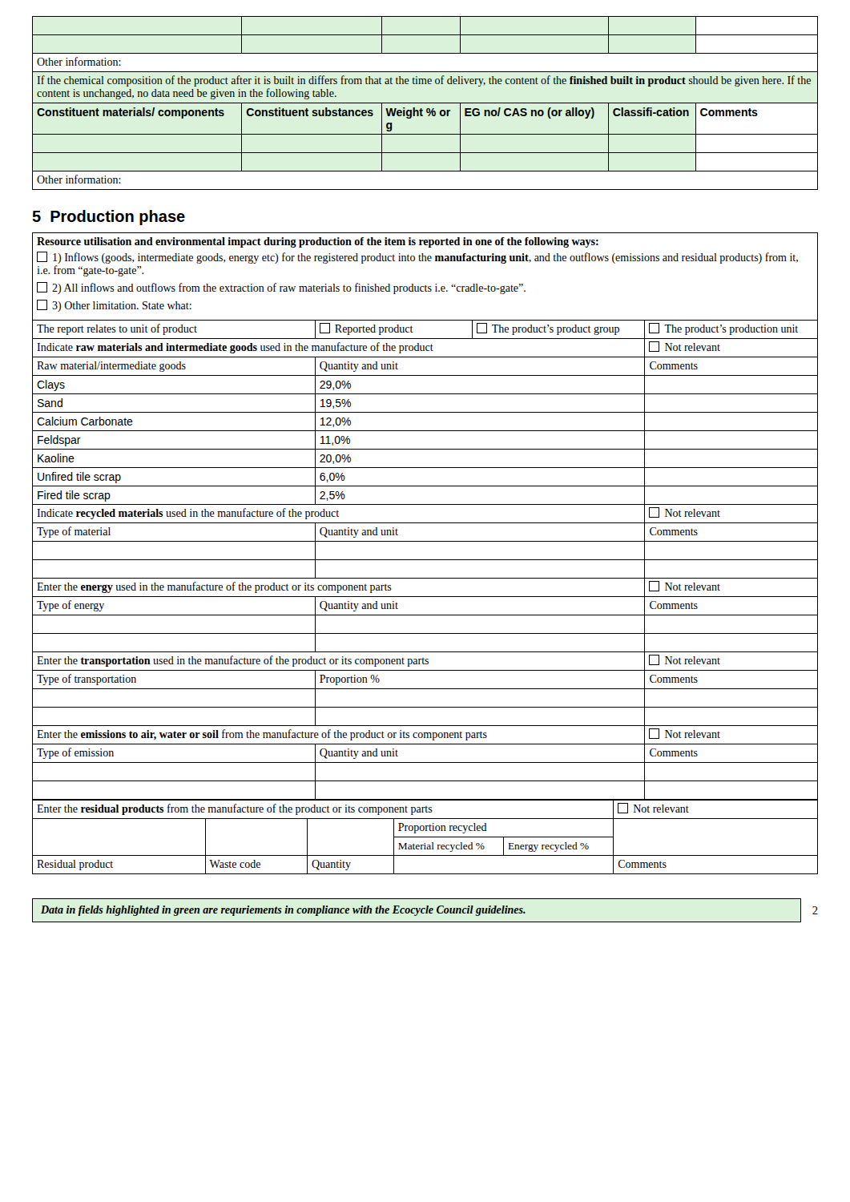| Other information: |
| If the chemical composition of the product after it is built in differs from that at the time of delivery, the content of the finished built in product should be given here. If the content is unchanged, no data need be given in the following table. |
| Constituent materials/ components | Constituent substances | Weight % or g | EG no/ CAS no (or alloy) | Classifi-cation | Comments |
| Other information: |
5 Production phase
| Resource utilisation and environmental impact during production of the item is reported in one of the following ways: 1) Inflows (goods, intermediate goods, energy etc) for the registered product into the manufacturing unit , and the outflows (emissions and residual products) from it, i.e. from “gate-to-gate”. 2) All inflows and outflows from the extraction of raw materials to finished products i.e. “cradle-to-gate”. 3) Other limitation. State what: |
| The report relates to unit of product | Reported product | The product’s product group | The product’s production unit |
| Indicate raw materials and intermediate goods used in the manufacture of the product | Not relevant |
| Raw material/intermediate goods | Quantity and unit | Comments |
| Clays | 29,0% | |
| Sand | 19,5% | |
| Calcium Carbonate | 12,0% | |
| Feldspar | 11,0% | |
| Kaoline | 20,0% | |
| Unfired tile scrap | 6,0% | |
| Fired tile scrap | 2,5% | |
| Indicate recycled materials used in the manufacture of the product | Not relevant |
| Type of material | Quantity and unit | Comments |
| Enter the energy used in the manufacture of the product or its component parts | Not relevant |
| Type of energy | Quantity and unit | Comments |
| Enter the transportation used in the manufacture of the product or its component parts | Not relevant |
| Type of transportation | Proportion % | Comments |
| Enter the emissions to air, water or soil from the manufacture of the product or its component parts | Not relevant |
| Type of emission | Quantity and unit | Comments |
| Enter the residual products from the manufacture of the product or its component parts | Not relevant |
| | | | Proportion recycled | |
| Material recycled % | Energy recycled % |
| Residual product | Waste code | Quantity | | Comments |
Data in fields highlighted in green are requriements in compliance with the Ecocycle Council guidelines.
2